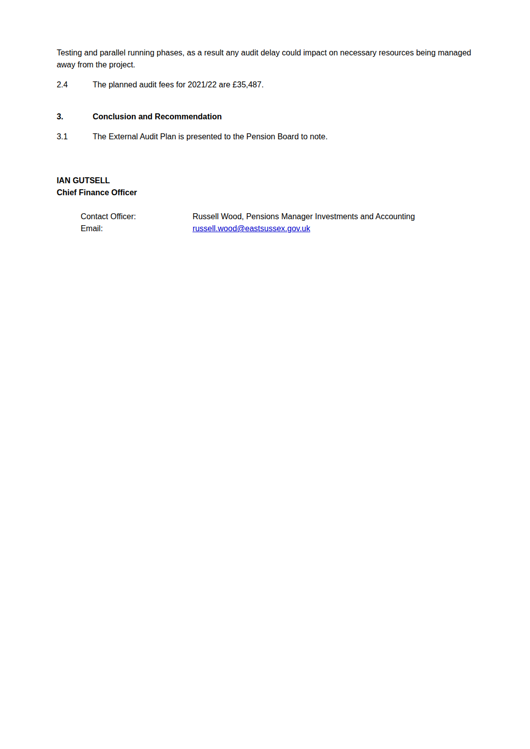Testing and parallel running phases, as a result any audit delay could impact on necessary resources being managed away from the project.
2.4
The planned audit fees for 2021/22 are £35,487.
3. Conclusion and Recommendation
3.1
The External Audit Plan is presented to the Pension Board to note.
IAN GUTSELL
Chief Finance Officer
Contact Officer:
Russell Wood, Pensions Manager Investments and Accounting
Email:
russell.wood@eastsussex.gov.uk